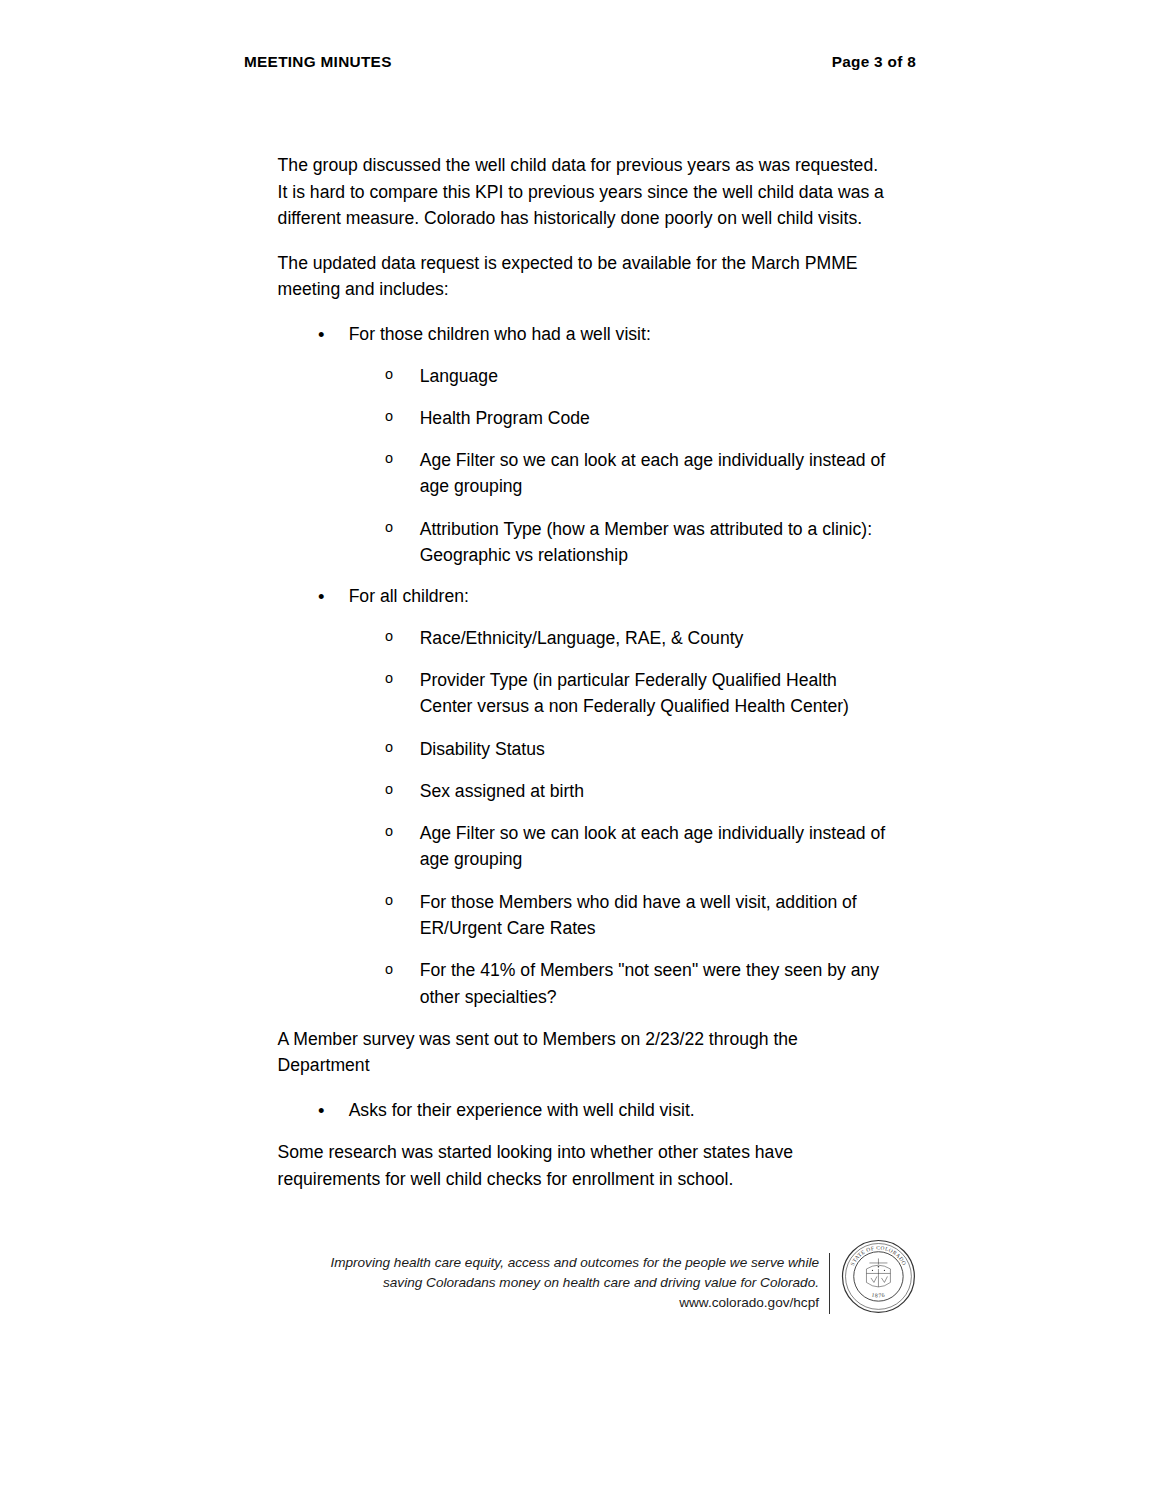MEETING MINUTES Page 3 of 8
The group discussed the well child data for previous years as was requested. It is hard to compare this KPI to previous years since the well child data was a different measure. Colorado has historically done poorly on well child visits.
The updated data request is expected to be available for the March PMME meeting and includes:
For those children who had a well visit:
Language
Health Program Code
Age Filter so we can look at each age individually instead of age grouping
Attribution Type (how a Member was attributed to a clinic): Geographic vs relationship
For all children:
Race/Ethnicity/Language, RAE, & County
Provider Type (in particular Federally Qualified Health Center versus a non Federally Qualified Health Center)
Disability Status
Sex assigned at birth
Age Filter so we can look at each age individually instead of age grouping
For those Members who did have a well visit, addition of ER/Urgent Care Rates
For the 41% of Members "not seen" were they seen by any other specialties?
A Member survey was sent out to Members on 2/23/22 through the Department
Asks for their experience with well child visit.
Some research was started looking into whether other states have requirements for well child checks for enrollment in school.
Improving health care equity, access and outcomes for the people we serve while
saving Coloradans money on health care and driving value for Colorado.
www.colorado.gov/hcpf
STATE OF COLORADO 1876